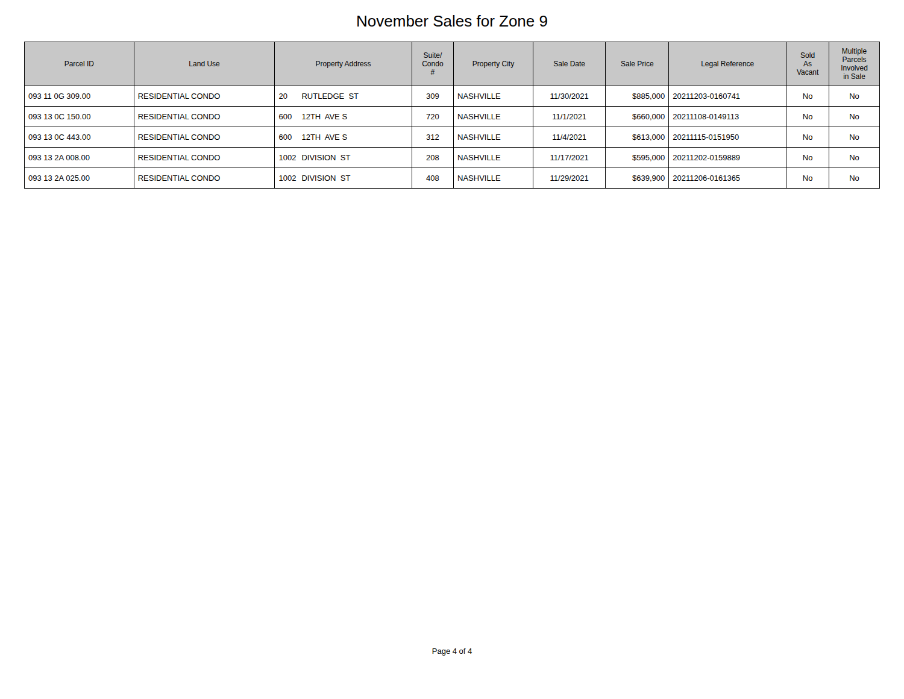November Sales for Zone 9
| Parcel ID | Land Use | Property Address | Suite/ Condo # | Property City | Sale Date | Sale Price | Legal Reference | Sold As Vacant | Multiple Parcels Involved in Sale |
| --- | --- | --- | --- | --- | --- | --- | --- | --- | --- |
| 093 11 0G 309.00 | RESIDENTIAL CONDO | 20 RUTLEDGE ST | 309 | NASHVILLE | 11/30/2021 | $885,000 | 20211203-0160741 | No | No |
| 093 13 0C 150.00 | RESIDENTIAL CONDO | 600 12TH AVE S | 720 | NASHVILLE | 11/1/2021 | $660,000 | 20211108-0149113 | No | No |
| 093 13 0C 443.00 | RESIDENTIAL CONDO | 600 12TH AVE S | 312 | NASHVILLE | 11/4/2021 | $613,000 | 20211115-0151950 | No | No |
| 093 13 2A 008.00 | RESIDENTIAL CONDO | 1002 DIVISION ST | 208 | NASHVILLE | 11/17/2021 | $595,000 | 20211202-0159889 | No | No |
| 093 13 2A 025.00 | RESIDENTIAL CONDO | 1002 DIVISION ST | 408 | NASHVILLE | 11/29/2021 | $639,900 | 20211206-0161365 | No | No |
Page 4 of 4